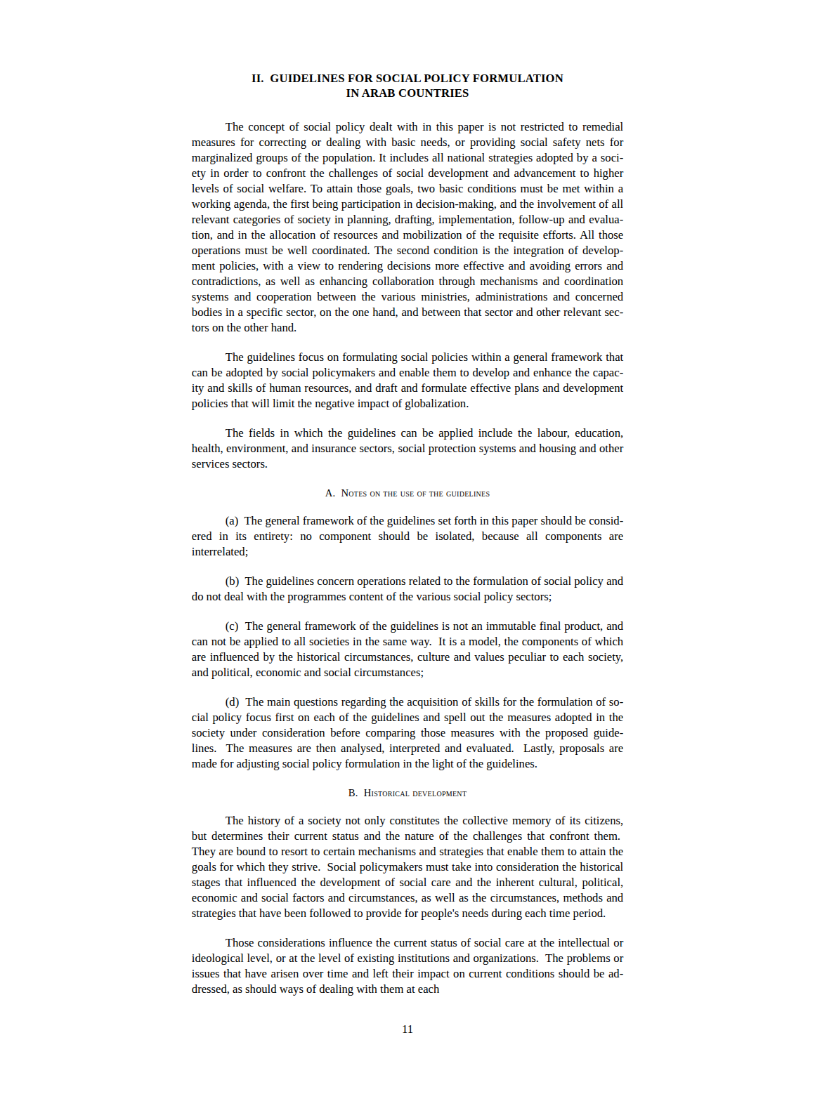II. GUIDELINES FOR SOCIAL POLICY FORMULATION
IN ARAB COUNTRIES
The concept of social policy dealt with in this paper is not restricted to remedial measures for correcting or dealing with basic needs, or providing social safety nets for marginalized groups of the population. It includes all national strategies adopted by a society in order to confront the challenges of social development and advancement to higher levels of social welfare. To attain those goals, two basic conditions must be met within a working agenda, the first being participation in decision-making, and the involvement of all relevant categories of society in planning, drafting, implementation, follow-up and evaluation, and in the allocation of resources and mobilization of the requisite efforts. All those operations must be well coordinated. The second condition is the integration of development policies, with a view to rendering decisions more effective and avoiding errors and contradictions, as well as enhancing collaboration through mechanisms and coordination systems and cooperation between the various ministries, administrations and concerned bodies in a specific sector, on the one hand, and between that sector and other relevant sectors on the other hand.
The guidelines focus on formulating social policies within a general framework that can be adopted by social policymakers and enable them to develop and enhance the capacity and skills of human resources, and draft and formulate effective plans and development policies that will limit the negative impact of globalization.
The fields in which the guidelines can be applied include the labour, education, health, environment, and insurance sectors, social protection systems and housing and other services sectors.
A. Notes on the use of the guidelines
(a) The general framework of the guidelines set forth in this paper should be considered in its entirety: no component should be isolated, because all components are interrelated;
(b) The guidelines concern operations related to the formulation of social policy and do not deal with the programmes content of the various social policy sectors;
(c) The general framework of the guidelines is not an immutable final product, and can not be applied to all societies in the same way. It is a model, the components of which are influenced by the historical circumstances, culture and values peculiar to each society, and political, economic and social circumstances;
(d) The main questions regarding the acquisition of skills for the formulation of social policy focus first on each of the guidelines and spell out the measures adopted in the society under consideration before comparing those measures with the proposed guidelines. The measures are then analysed, interpreted and evaluated. Lastly, proposals are made for adjusting social policy formulation in the light of the guidelines.
B. Historical development
The history of a society not only constitutes the collective memory of its citizens, but determines their current status and the nature of the challenges that confront them. They are bound to resort to certain mechanisms and strategies that enable them to attain the goals for which they strive. Social policymakers must take into consideration the historical stages that influenced the development of social care and the inherent cultural, political, economic and social factors and circumstances, as well as the circumstances, methods and strategies that have been followed to provide for people's needs during each time period.
Those considerations influence the current status of social care at the intellectual or ideological level, or at the level of existing institutions and organizations. The problems or issues that have arisen over time and left their impact on current conditions should be addressed, as should ways of dealing with them at each
11